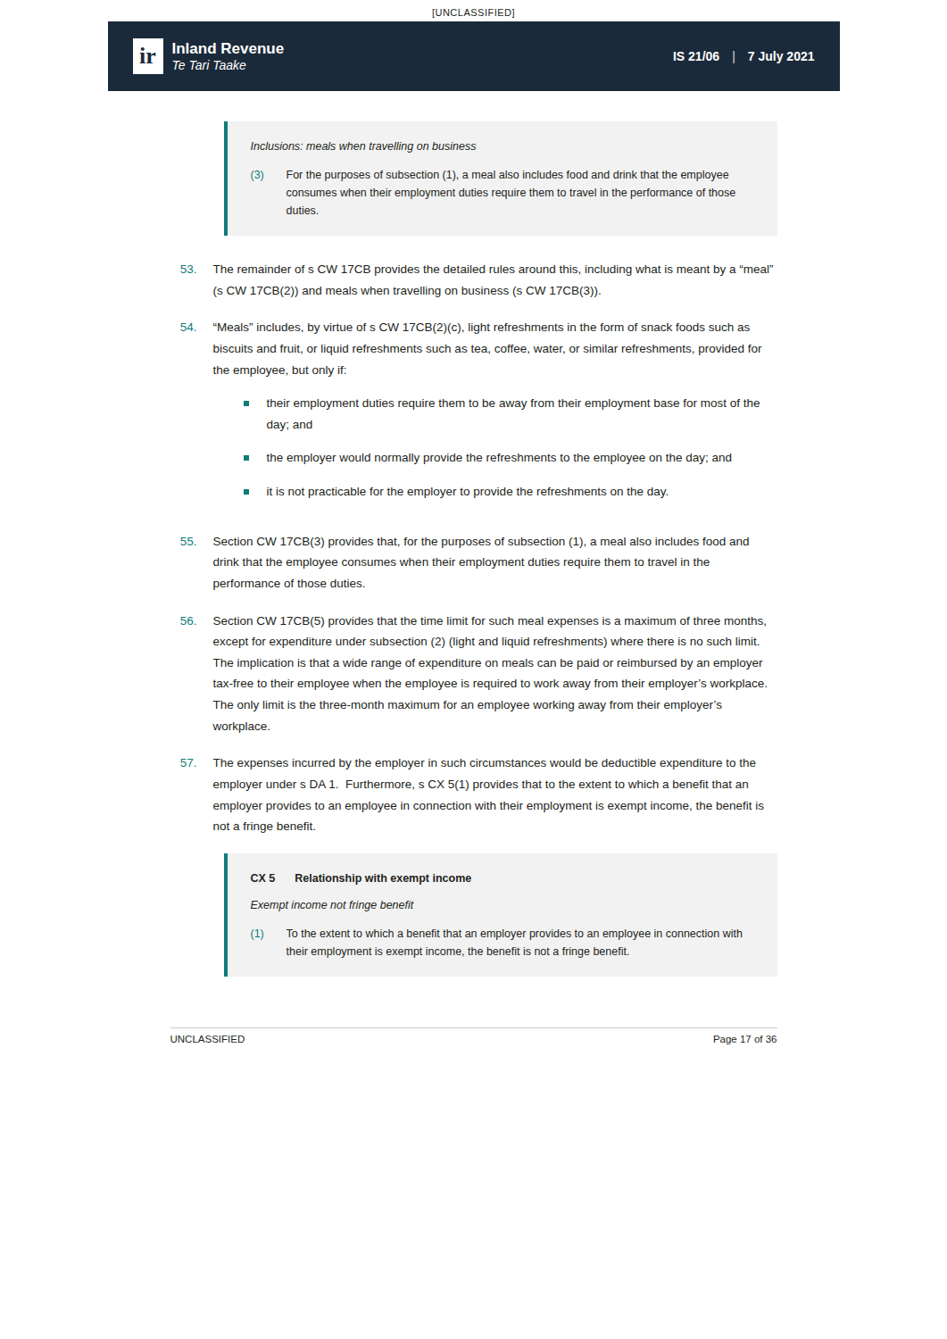[UNCLASSIFIED]
ir
Inland Revenue
Te Tari Taake
IS 21/06 | 7 July 2021
Inclusions: meals when travelling on business
(3)
For the purposes of subsection (1), a meal also includes food and drink that the employee consumes when their employment duties require them to travel in the performance of those duties.
53.
The remainder of s CW 17CB provides the detailed rules around this, including what is meant by a “meal” (s CW 17CB(2)) and meals when travelling on business (s CW 17CB(3)).
54.
“Meals” includes, by virtue of s CW 17CB(2)(c), light refreshments in the form of snack foods such as biscuits and fruit, or liquid refreshments such as tea, coffee, water, or similar refreshments, provided for the employee, but only if:
their employment duties require them to be away from their employment base for most of the day; and
the employer would normally provide the refreshments to the employee on the day; and
it is not practicable for the employer to provide the refreshments on the day.
55.
Section CW 17CB(3) provides that, for the purposes of subsection (1), a meal also includes food and drink that the employee consumes when their employment duties require them to travel in the performance of those duties.
56.
Section CW 17CB(5) provides that the time limit for such meal expenses is a maximum of three months, except for expenditure under subsection (2) (light and liquid refreshments) where there is no such limit. The implication is that a wide range of expenditure on meals can be paid or reimbursed by an employer tax-free to their employee when the employee is required to work away from their employer’s workplace. The only limit is the three-month maximum for an employee working away from their employer’s workplace.
57.
The expenses incurred by the employer in such circumstances would be deductible expenditure to the employer under s DA 1. Furthermore, s CX 5(1) provides that to the extent to which a benefit that an employer provides to an employee in connection with their employment is exempt income, the benefit is not a fringe benefit.
CX 5 Relationship with exempt income
Exempt income not fringe benefit
(1)
To the extent to which a benefit that an employer provides to an employee in connection with their employment is exempt income, the benefit is not a fringe benefit.
UNCLASSIFIED
Page 17 of 36